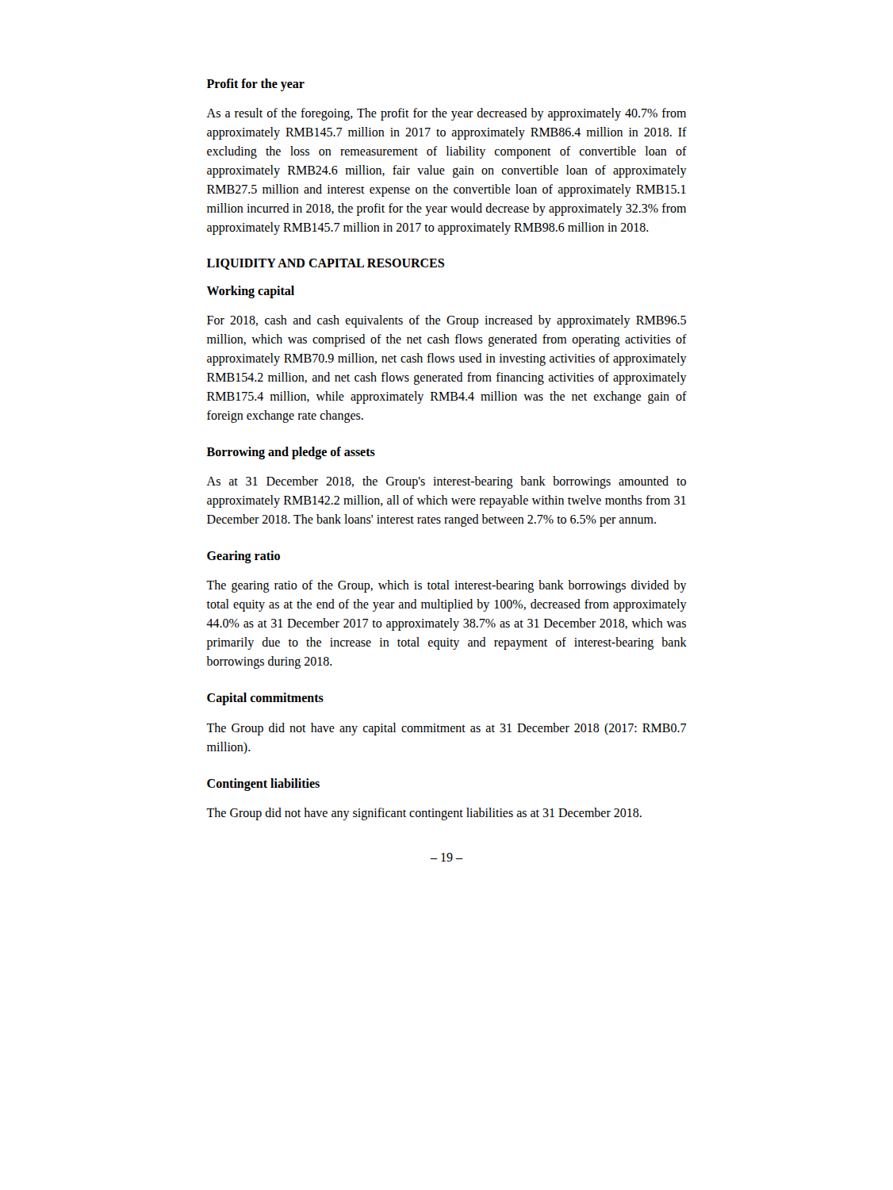Profit for the year
As a result of the foregoing, The profit for the year decreased by approximately 40.7% from approximately RMB145.7 million in 2017 to approximately RMB86.4 million in 2018. If excluding the loss on remeasurement of liability component of convertible loan of approximately RMB24.6 million, fair value gain on convertible loan of approximately RMB27.5 million and interest expense on the convertible loan of approximately RMB15.1 million incurred in 2018, the profit for the year would decrease by approximately 32.3% from approximately RMB145.7 million in 2017 to approximately RMB98.6 million in 2018.
LIQUIDITY AND CAPITAL RESOURCES
Working capital
For 2018, cash and cash equivalents of the Group increased by approximately RMB96.5 million, which was comprised of the net cash flows generated from operating activities of approximately RMB70.9 million, net cash flows used in investing activities of approximately RMB154.2 million, and net cash flows generated from financing activities of approximately RMB175.4 million, while approximately RMB4.4 million was the net exchange gain of foreign exchange rate changes.
Borrowing and pledge of assets
As at 31 December 2018, the Group's interest-bearing bank borrowings amounted to approximately RMB142.2 million, all of which were repayable within twelve months from 31 December 2018. The bank loans' interest rates ranged between 2.7% to 6.5% per annum.
Gearing ratio
The gearing ratio of the Group, which is total interest-bearing bank borrowings divided by total equity as at the end of the year and multiplied by 100%, decreased from approximately 44.0% as at 31 December 2017 to approximately 38.7% as at 31 December 2018, which was primarily due to the increase in total equity and repayment of interest-bearing bank borrowings during 2018.
Capital commitments
The Group did not have any capital commitment as at 31 December 2018 (2017: RMB0.7 million).
Contingent liabilities
The Group did not have any significant contingent liabilities as at 31 December 2018.
– 19 –